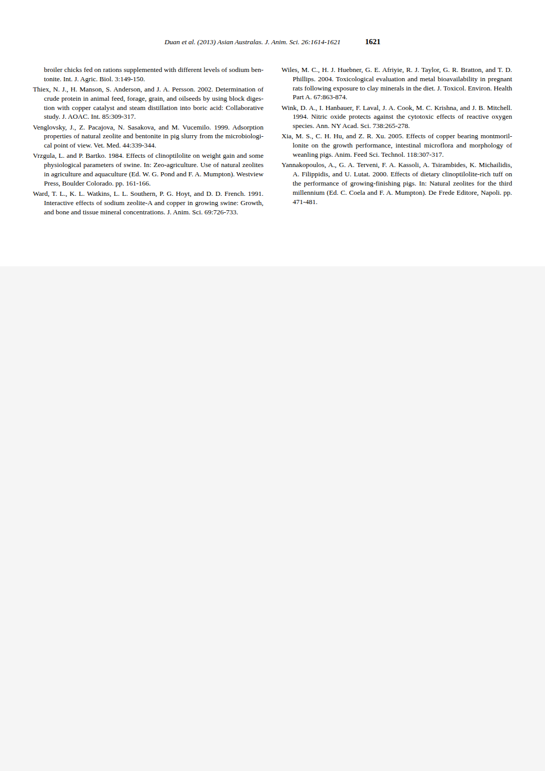Duan et al. (2013) Asian Australas. J. Anim. Sci. 26:1614-1621 1621
broiler chicks fed on rations supplemented with different levels of sodium bentonite. Int. J. Agric. Biol. 3:149-150.
Thiex, N. J., H. Manson, S. Anderson, and J. A. Persson. 2002. Determination of crude protein in animal feed, forage, grain, and oilseeds by using block digestion with copper catalyst and steam distillation into boric acid: Collaborative study. J. AOAC. Int. 85:309-317.
Venglovsky, J., Z. Pacajova, N. Sasakova, and M. Vucemilo. 1999. Adsorption properties of natural zeolite and bentonite in pig slurry from the microbiological point of view. Vet. Med. 44:339-344.
Vrzgula, L. and P. Bartko. 1984. Effects of clinoptilolite on weight gain and some physiological parameters of swine. In: Zeo-agriculture. Use of natural zeolites in agriculture and aquaculture (Ed. W. G. Pond and F. A. Mumpton). Westview Press, Boulder Colorado. pp. 161-166.
Ward, T. L., K. L. Watkins, L. L. Southern, P. G. Hoyt, and D. D. French. 1991. Interactive effects of sodium zeolite-A and copper in growing swine: Growth, and bone and tissue mineral concentrations. J. Anim. Sci. 69:726-733.
Wiles, M. C., H. J. Huebner, G. E. Afriyie, R. J. Taylor, G. R. Bratton, and T. D. Phillips. 2004. Toxicological evaluation and metal bioavailability in pregnant rats following exposure to clay minerals in the diet. J. Toxicol. Environ. Health Part A. 67:863-874.
Wink, D. A., I. Hanbauer, F. Laval, J. A. Cook, M. C. Krishna, and J. B. Mitchell. 1994. Nitric oxide protects against the cytotoxic effects of reactive oxygen species. Ann. NY Acad. Sci. 738:265-278.
Xia, M. S., C. H. Hu, and Z. R. Xu. 2005. Effects of copper bearing montmorillonite on the growth performance, intestinal microflora and morphology of weanling pigs. Anim. Feed Sci. Technol. 118:307-317.
Yannakopoulos, A., G. A. Terveni, F. A. Kassoli, A. Tsirambides, K. Michailidis, A. Filippidis, and U. Lutat. 2000. Effects of dietary clinoptilolite-rich tuff on the performance of growing-finishing pigs. In: Natural zeolites for the third millennium (Ed. C. Coela and F. A. Mumpton). De Frede Editore, Napoli. pp. 471-481.